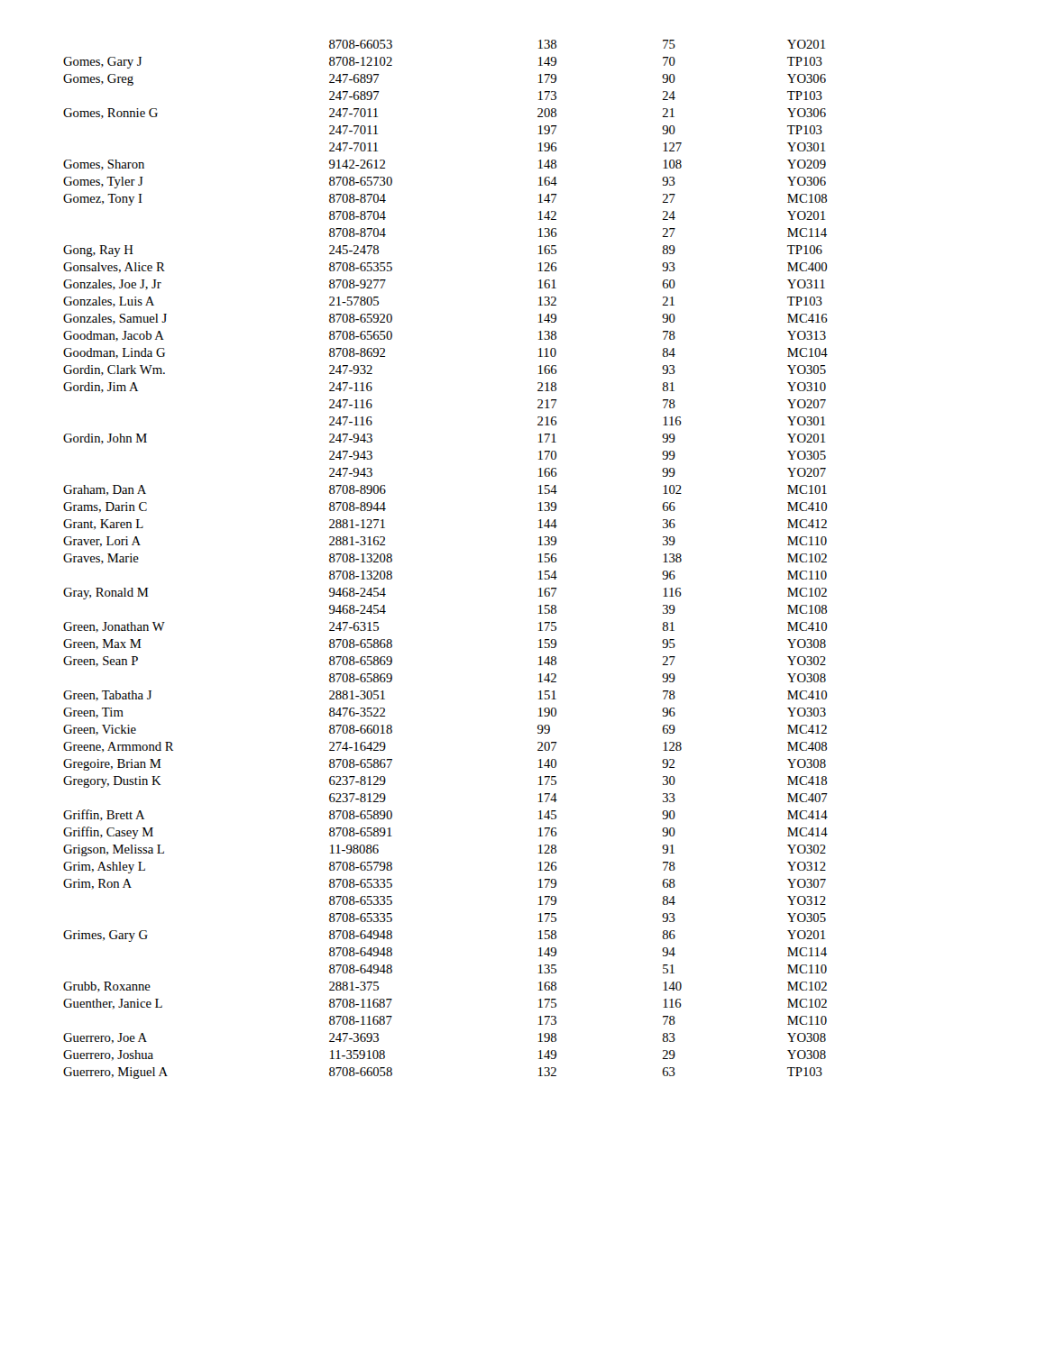| | 8708-66053 | 138 | 75 | YO201 |
| Gomes, Gary J | 8708-12102 | 149 | 70 | TP103 |
| Gomes, Greg | 247-6897 | 179 | 90 | YO306 |
| | 247-6897 | 173 | 24 | TP103 |
| Gomes, Ronnie G | 247-7011 | 208 | 21 | YO306 |
| | 247-7011 | 197 | 90 | TP103 |
| | 247-7011 | 196 | 127 | YO301 |
| Gomes, Sharon | 9142-2612 | 148 | 108 | YO209 |
| Gomes, Tyler J | 8708-65730 | 164 | 93 | YO306 |
| Gomez, Tony I | 8708-8704 | 147 | 27 | MC108 |
| | 8708-8704 | 142 | 24 | YO201 |
| | 8708-8704 | 136 | 27 | MC114 |
| Gong, Ray H | 245-2478 | 165 | 89 | TP106 |
| Gonsalves, Alice R | 8708-65355 | 126 | 93 | MC400 |
| Gonzales, Joe J, Jr | 8708-9277 | 161 | 60 | YO311 |
| Gonzales, Luis A | 21-57805 | 132 | 21 | TP103 |
| Gonzales, Samuel J | 8708-65920 | 149 | 90 | MC416 |
| Goodman, Jacob A | 8708-65650 | 138 | 78 | YO313 |
| Goodman, Linda G | 8708-8692 | 110 | 84 | MC104 |
| Gordin, Clark Wm. | 247-932 | 166 | 93 | YO305 |
| Gordin, Jim A | 247-116 | 218 | 81 | YO310 |
| | 247-116 | 217 | 78 | YO207 |
| | 247-116 | 216 | 116 | YO301 |
| Gordin, John M | 247-943 | 171 | 99 | YO201 |
| | 247-943 | 170 | 99 | YO305 |
| | 247-943 | 166 | 99 | YO207 |
| Graham, Dan A | 8708-8906 | 154 | 102 | MC101 |
| Grams, Darin C | 8708-8944 | 139 | 66 | MC410 |
| Grant, Karen L | 2881-1271 | 144 | 36 | MC412 |
| Graver, Lori A | 2881-3162 | 139 | 39 | MC110 |
| Graves, Marie | 8708-13208 | 156 | 138 | MC102 |
| | 8708-13208 | 154 | 96 | MC110 |
| Gray, Ronald M | 9468-2454 | 167 | 116 | MC102 |
| | 9468-2454 | 158 | 39 | MC108 |
| Green, Jonathan W | 247-6315 | 175 | 81 | MC410 |
| Green, Max M | 8708-65868 | 159 | 95 | YO308 |
| Green, Sean P | 8708-65869 | 148 | 27 | YO302 |
| | 8708-65869 | 142 | 99 | YO308 |
| Green, Tabatha J | 2881-3051 | 151 | 78 | MC410 |
| Green, Tim | 8476-3522 | 190 | 96 | YO303 |
| Green, Vickie | 8708-66018 | 99 | 69 | MC412 |
| Greene, Armmond R | 274-16429 | 207 | 128 | MC408 |
| Gregoire, Brian M | 8708-65867 | 140 | 92 | YO308 |
| Gregory, Dustin K | 6237-8129 | 175 | 30 | MC418 |
| | 6237-8129 | 174 | 33 | MC407 |
| Griffin, Brett A | 8708-65890 | 145 | 90 | MC414 |
| Griffin, Casey M | 8708-65891 | 176 | 90 | MC414 |
| Grigson, Melissa L | 11-98086 | 128 | 91 | YO302 |
| Grim, Ashley L | 8708-65798 | 126 | 78 | YO312 |
| Grim, Ron A | 8708-65335 | 179 | 68 | YO307 |
| | 8708-65335 | 179 | 84 | YO312 |
| | 8708-65335 | 175 | 93 | YO305 |
| Grimes, Gary G | 8708-64948 | 158 | 86 | YO201 |
| | 8708-64948 | 149 | 94 | MC114 |
| | 8708-64948 | 135 | 51 | MC110 |
| Grubb, Roxanne | 2881-375 | 168 | 140 | MC102 |
| Guenther, Janice L | 8708-11687 | 175 | 116 | MC102 |
| | 8708-11687 | 173 | 78 | MC110 |
| Guerrero, Joe A | 247-3693 | 198 | 83 | YO308 |
| Guerrero, Joshua | 11-359108 | 149 | 29 | YO308 |
| Guerrero, Miguel A | 8708-66058 | 132 | 63 | TP103 |